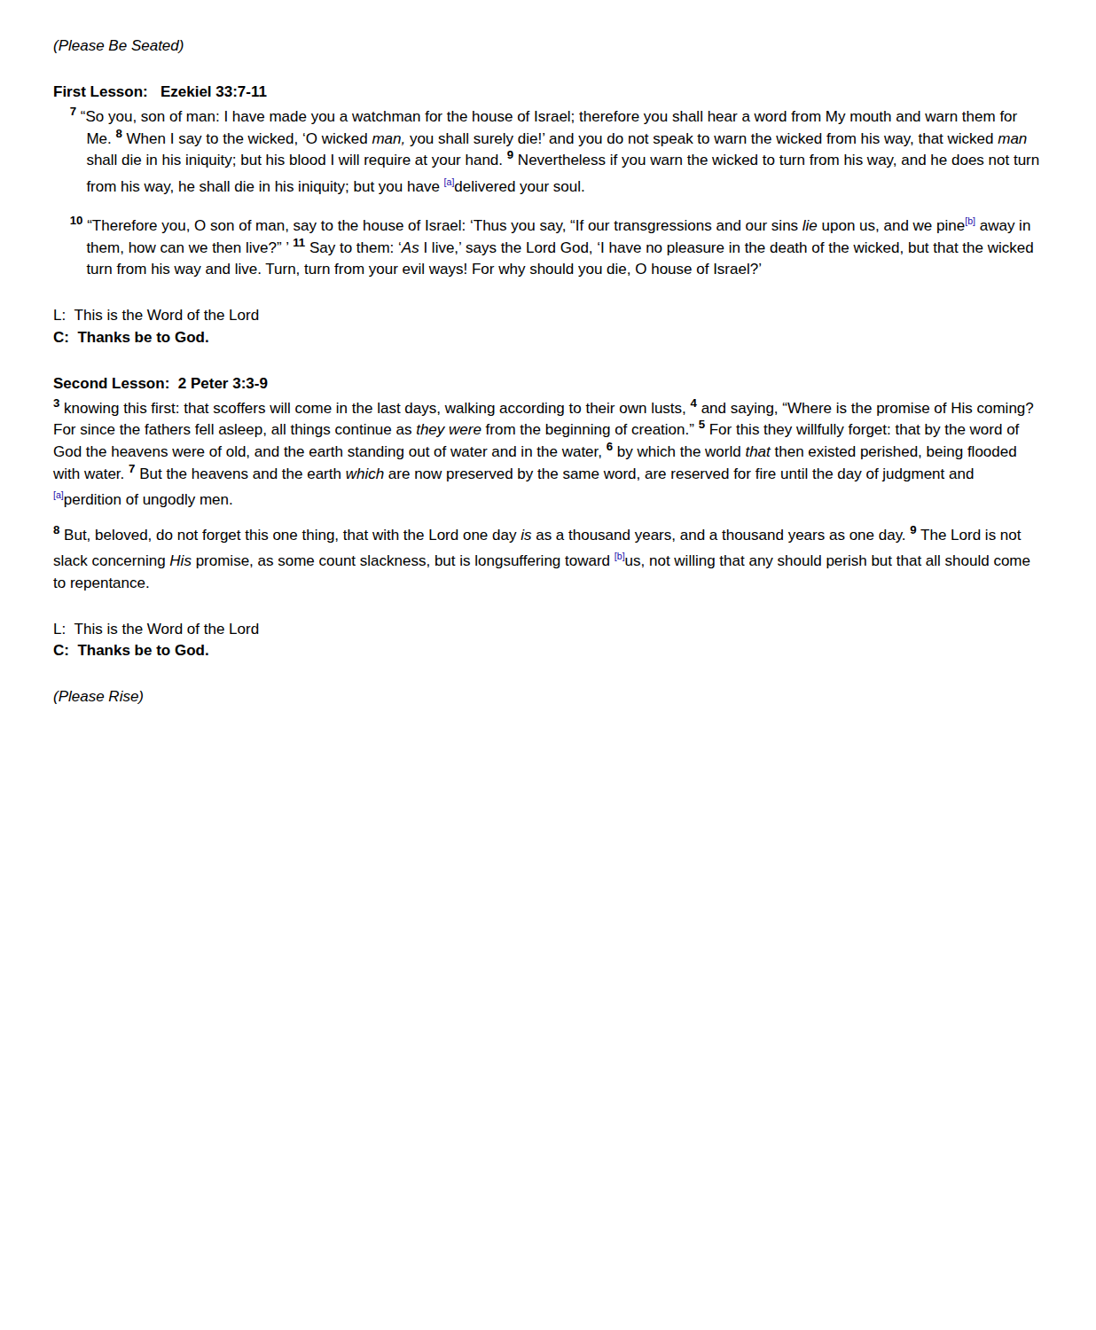(Please Be Seated)
First Lesson: Ezekiel 33:7-11
7 “So you, son of man: I have made you a watchman for the house of Israel; therefore you shall hear a word from My mouth and warn them for Me. 8 When I say to the wicked, ‘O wicked man, you shall surely die!’ and you do not speak to warn the wicked from his way, that wicked man shall die in his iniquity; but his blood I will require at your hand. 9 Nevertheless if you warn the wicked to turn from his way, and he does not turn from his way, he shall die in his iniquity; but you have [a]delivered your soul.
10 “Therefore you, O son of man, say to the house of Israel: ‘Thus you say, “If our transgressions and our sins lie upon us, and we pine[b] away in them, how can we then live?” ’ 11 Say to them: ‘As I live,’ says the Lord God, ‘I have no pleasure in the death of the wicked, but that the wicked turn from his way and live. Turn, turn from your evil ways! For why should you die, O house of Israel?’
L: This is the Word of the Lord
C: Thanks be to God.
Second Lesson: 2 Peter 3:3-9
3 knowing this first: that scoffers will come in the last days, walking according to their own lusts, 4 and saying, “Where is the promise of His coming? For since the fathers fell asleep, all things continue as they were from the beginning of creation.” 5 For this they willfully forget: that by the word of God the heavens were of old, and the earth standing out of water and in the water, 6 by which the world that then existed perished, being flooded with water. 7 But the heavens and the earth which are now preserved by the same word, are reserved for fire until the day of judgment and [a]perdition of ungodly men.
8 But, beloved, do not forget this one thing, that with the Lord one day is as a thousand years, and a thousand years as one day. 9 The Lord is not slack concerning His promise, as some count slackness, but is longsuffering toward [b]us, not willing that any should perish but that all should come to repentance.
L: This is the Word of the Lord
C: Thanks be to God.
(Please Rise)